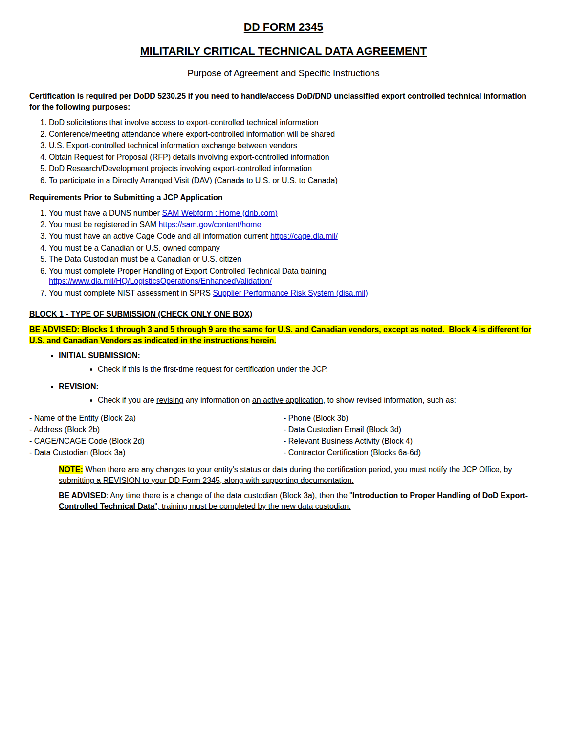DD FORM 2345
MILITARILY CRITICAL TECHNICAL DATA AGREEMENT
Purpose of Agreement and Specific Instructions
Certification is required per DoDD 5230.25 if you need to handle/access DoD/DND unclassified export controlled technical information for the following purposes:
DoD solicitations that involve access to export-controlled technical information
Conference/meeting attendance where export-controlled information will be shared
U.S. Export-controlled technical information exchange between vendors
Obtain Request for Proposal (RFP) details involving export-controlled information
DoD Research/Development projects involving export-controlled information
To participate in a Directly Arranged Visit (DAV) (Canada to U.S. or U.S. to Canada)
Requirements Prior to Submitting a JCP Application
You must have a DUNS number SAM Webform : Home (dnb.com)
You must be registered in SAM https://sam.gov/content/home
You must have an active Cage Code and all information current https://cage.dla.mil/
You must be a Canadian or U.S. owned company
The Data Custodian must be a Canadian or U.S. citizen
You must complete Proper Handling of Export Controlled Technical Data training
https://www.dla.mil/HQ/LogisticsOperations/EnhancedValidation/
You must complete NIST assessment in SPRS Supplier Performance Risk System (disa.mil)
BLOCK 1 - TYPE OF SUBMISSION (CHECK ONLY ONE BOX)
BE ADVISED: Blocks 1 through 3 and 5 through 9 are the same for U.S. and Canadian vendors, except as noted. Block 4 is different for U.S. and Canadian Vendors as indicated in the instructions herein.
INITIAL SUBMISSION:
Check if this is the first-time request for certification under the JCP.
REVISION:
Check if you are revising any information on an active application, to show revised information, such as:
| - Name of the Entity (Block 2a) | - Phone (Block 3b) |
| - Address (Block 2b) | - Data Custodian Email (Block 3d) |
| - CAGE/NCAGE Code (Block 2d) | - Relevant Business Activity (Block 4) |
| - Data Custodian (Block 3a) | - Contractor Certification (Blocks 6a-6d) |
NOTE: When there are any changes to your entity's status or data during the certification period, you must notify the JCP Office, by submitting a REVISION to your DD Form 2345, along with supporting documentation.
BE ADVISED: Any time there is a change of the data custodian (Block 3a), then the "Introduction to Proper Handling of DoD Export-Controlled Technical Data", training must be completed by the new data custodian.